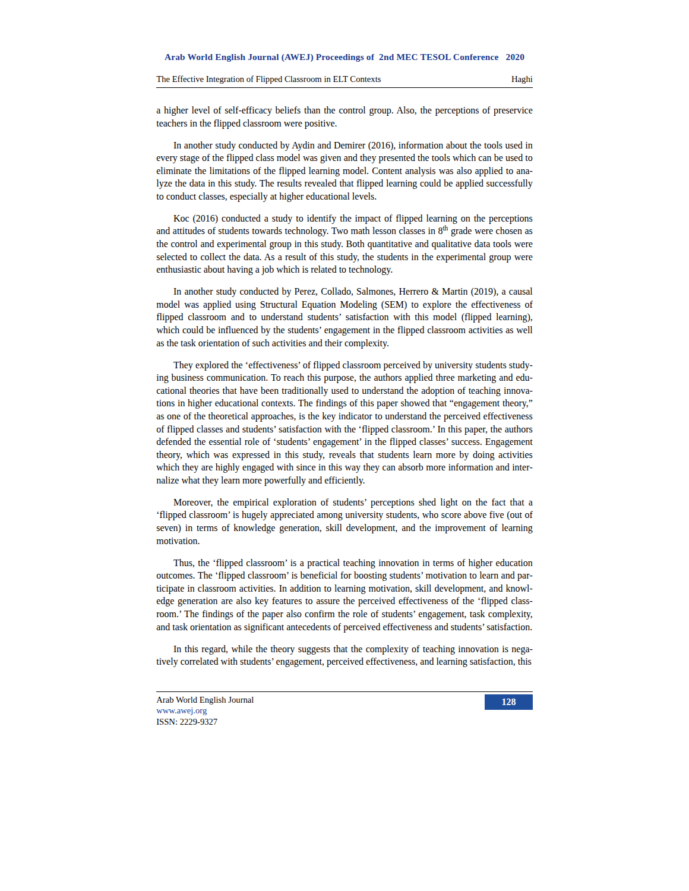Arab World English Journal (AWEJ) Proceedings of 2nd MEC TESOL Conference 2020
The Effective Integration of Flipped Classroom in ELT Contexts
Haghi
a higher level of self-efficacy beliefs than the control group. Also, the perceptions of preservice teachers in the flipped classroom were positive.
In another study conducted by Aydin and Demirer (2016), information about the tools used in every stage of the flipped class model was given and they presented the tools which can be used to eliminate the limitations of the flipped learning model. Content analysis was also applied to analyze the data in this study. The results revealed that flipped learning could be applied successfully to conduct classes, especially at higher educational levels.
Koc (2016) conducted a study to identify the impact of flipped learning on the perceptions and attitudes of students towards technology. Two math lesson classes in 8th grade were chosen as the control and experimental group in this study. Both quantitative and qualitative data tools were selected to collect the data. As a result of this study, the students in the experimental group were enthusiastic about having a job which is related to technology.
In another study conducted by Perez, Collado, Salmones, Herrero & Martin (2019), a causal model was applied using Structural Equation Modeling (SEM) to explore the effectiveness of flipped classroom and to understand students’ satisfaction with this model (flipped learning), which could be influenced by the students’ engagement in the flipped classroom activities as well as the task orientation of such activities and their complexity.
They explored the ‘effectiveness’ of flipped classroom perceived by university students studying business communication. To reach this purpose, the authors applied three marketing and educational theories that have been traditionally used to understand the adoption of teaching innovations in higher educational contexts. The findings of this paper showed that “engagement theory,” as one of the theoretical approaches, is the key indicator to understand the perceived effectiveness of flipped classes and students’ satisfaction with the ‘flipped classroom.’ In this paper, the authors defended the essential role of ‘students’ engagement’ in the flipped classes’ success. Engagement theory, which was expressed in this study, reveals that students learn more by doing activities which they are highly engaged with since in this way they can absorb more information and internalize what they learn more powerfully and efficiently.
Moreover, the empirical exploration of students’ perceptions shed light on the fact that a ‘flipped classroom’ is hugely appreciated among university students, who score above five (out of seven) in terms of knowledge generation, skill development, and the improvement of learning motivation.
Thus, the ‘flipped classroom’ is a practical teaching innovation in terms of higher education outcomes. The ‘flipped classroom’ is beneficial for boosting students’ motivation to learn and participate in classroom activities. In addition to learning motivation, skill development, and knowledge generation are also key features to assure the perceived effectiveness of the ‘flipped classroom.’ The findings of the paper also confirm the role of students’ engagement, task complexity, and task orientation as significant antecedents of perceived effectiveness and students’ satisfaction.
In this regard, while the theory suggests that the complexity of teaching innovation is negatively correlated with students’ engagement, perceived effectiveness, and learning satisfaction, this
Arab World English Journal
www.awej.org
ISSN: 2229-9327
128